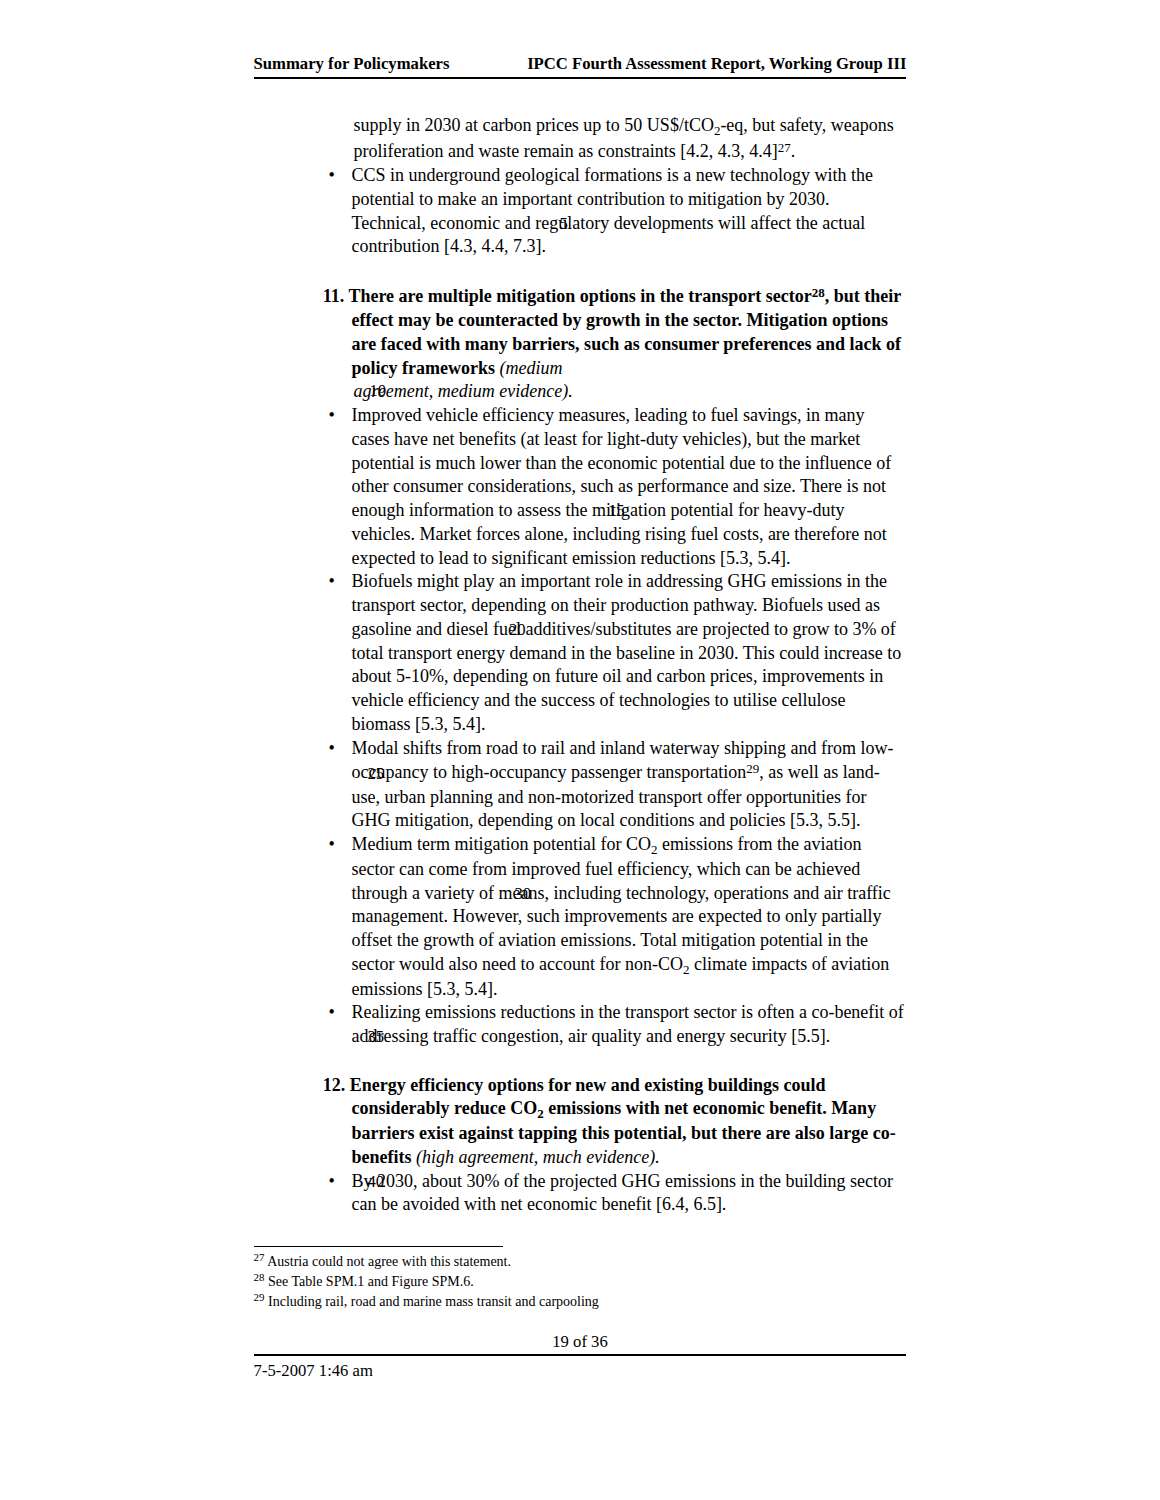Summary for Policymakers IPCC Fourth Assessment Report, Working Group III
supply in 2030 at carbon prices up to 50 US$/tCO2-eq, but safety, weapons
proliferation and waste remain as constraints [4.2, 4.3, 4.4]27.
CCS in underground geological formations is a new technology with the potential to make an important contribution to mitigation by 2030. Technical, economic and 5regulatory developments will affect the actual contribution [4.3, 4.4, 7.3].
11. There are multiple mitigation options in the transport sector28, but their effect may be counteracted by growth in the sector. Mitigation options are faced with many barriers, such as consumer preferences and lack of policy frameworks (medium
10
agreement, medium evidence).
Improved vehicle efficiency measures, leading to fuel savings, in many cases have net benefits (at least for light-duty vehicles), but the market potential is much lower than the economic potential due to the influence of other consumer considerations, such as performance and size. There is not enough information to assess the 15mitigation potential for heavy-duty vehicles. Market forces alone, including rising fuel costs, are therefore not expected to lead to significant emission reductions [5.3, 5.4].
Biofuels might play an important role in addressing GHG emissions in the transport sector, depending on their production pathway. Biofuels used as gasoline and diesel 20fuel additives/substitutes are projected to grow to 3% of total transport energy demand in the baseline in 2030. This could increase to about 5-10%, depending on future oil and carbon prices, improvements in vehicle efficiency and the success of technologies to utilise cellulose biomass [5.3, 5.4].
Modal shifts from road to rail and inland waterway shipping and from low- 25occupancy to high-occupancy passenger transportation29, as well as land-use, urban planning and non-motorized transport offer opportunities for GHG mitigation, depending on local conditions and policies [5.3, 5.5].
Medium term mitigation potential for CO2 emissions from the aviation sector can come from improved fuel efficiency, which can be achieved through a variety of 30means, including technology, operations and air traffic management. However, such improvements are expected to only partially offset the growth of aviation emissions. Total mitigation potential in the sector would also need to account for non-CO2 climate impacts of aviation emissions [5.3, 5.4].
Realizing emissions reductions in the transport sector is often a co-benefit of 35addressing traffic congestion, air quality and energy security [5.5].
12. Energy efficiency options for new and existing buildings could considerably reduce CO2 emissions with net economic benefit. Many barriers exist against tapping this potential, but there are also large co-benefits (high agreement, much evidence).
40 By 2030, about 30% of the projected GHG emissions in the building sector can be avoided with net economic benefit [6.4, 6.5].
27 Austria could not agree with this statement.
28 See Table SPM.1 and Figure SPM.6.
29 Including rail, road and marine mass transit and carpooling
19 of 36
7-5-2007 1:46 am